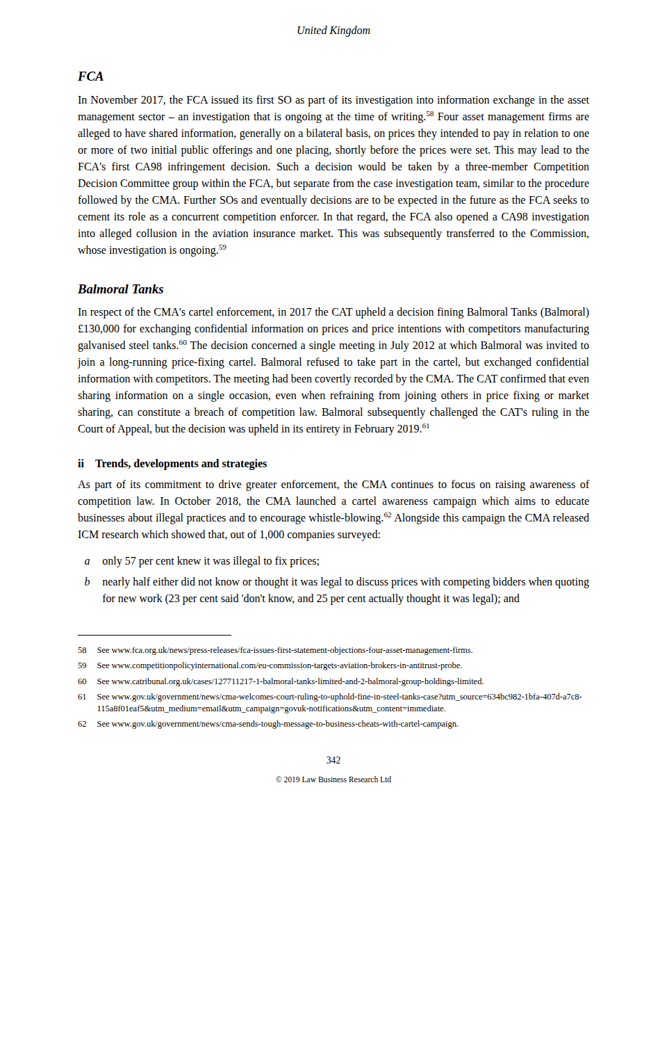United Kingdom
FCA
In November 2017, the FCA issued its first SO as part of its investigation into information exchange in the asset management sector – an investigation that is ongoing at the time of writing.58 Four asset management firms are alleged to have shared information, generally on a bilateral basis, on prices they intended to pay in relation to one or more of two initial public offerings and one placing, shortly before the prices were set. This may lead to the FCA's first CA98 infringement decision. Such a decision would be taken by a three-member Competition Decision Committee group within the FCA, but separate from the case investigation team, similar to the procedure followed by the CMA. Further SOs and eventually decisions are to be expected in the future as the FCA seeks to cement its role as a concurrent competition enforcer. In that regard, the FCA also opened a CA98 investigation into alleged collusion in the aviation insurance market. This was subsequently transferred to the Commission, whose investigation is ongoing.59
Balmoral Tanks
In respect of the CMA's cartel enforcement, in 2017 the CAT upheld a decision fining Balmoral Tanks (Balmoral) £130,000 for exchanging confidential information on prices and price intentions with competitors manufacturing galvanised steel tanks.60 The decision concerned a single meeting in July 2012 at which Balmoral was invited to join a long-running price-fixing cartel. Balmoral refused to take part in the cartel, but exchanged confidential information with competitors. The meeting had been covertly recorded by the CMA. The CAT confirmed that even sharing information on a single occasion, even when refraining from joining others in price fixing or market sharing, can constitute a breach of competition law. Balmoral subsequently challenged the CAT's ruling in the Court of Appeal, but the decision was upheld in its entirety in February 2019.61
ii Trends, developments and strategies
As part of its commitment to drive greater enforcement, the CMA continues to focus on raising awareness of competition law. In October 2018, the CMA launched a cartel awareness campaign which aims to educate businesses about illegal practices and to encourage whistle-blowing.62 Alongside this campaign the CMA released ICM research which showed that, out of 1,000 companies surveyed:
aonly 57 per cent knew it was illegal to fix prices;
bnearly half either did not know or thought it was legal to discuss prices with competing bidders when quoting for new work (23 per cent said 'don't know, and 25 per cent actually thought it was legal); and
58 See www.fca.org.uk/news/press-releases/fca-issues-first-statement-objections-four-asset-management-firms.
59 See www.competitionpolicyinternational.com/eu-commission-targets-aviation-brokers-in-antitrust-probe.
60 See www.catribunal.org.uk/cases/127711217-1-balmoral-tanks-limited-and-2-balmoral-group-holdings-limited.
61 See www.gov.uk/government/news/cma-welcomes-court-ruling-to-uphold-fine-in-steel-tanks-case?utm_source=634bc982-1bfa-407d-a7c8-115a8f01eaf5&utm_medium=email&utm_campaign=govuk-notifications&utm_content=immediate.
62 See www.gov.uk/government/news/cma-sends-tough-message-to-business-cheats-with-cartel-campaign.
342
© 2019 Law Business Research Ltd